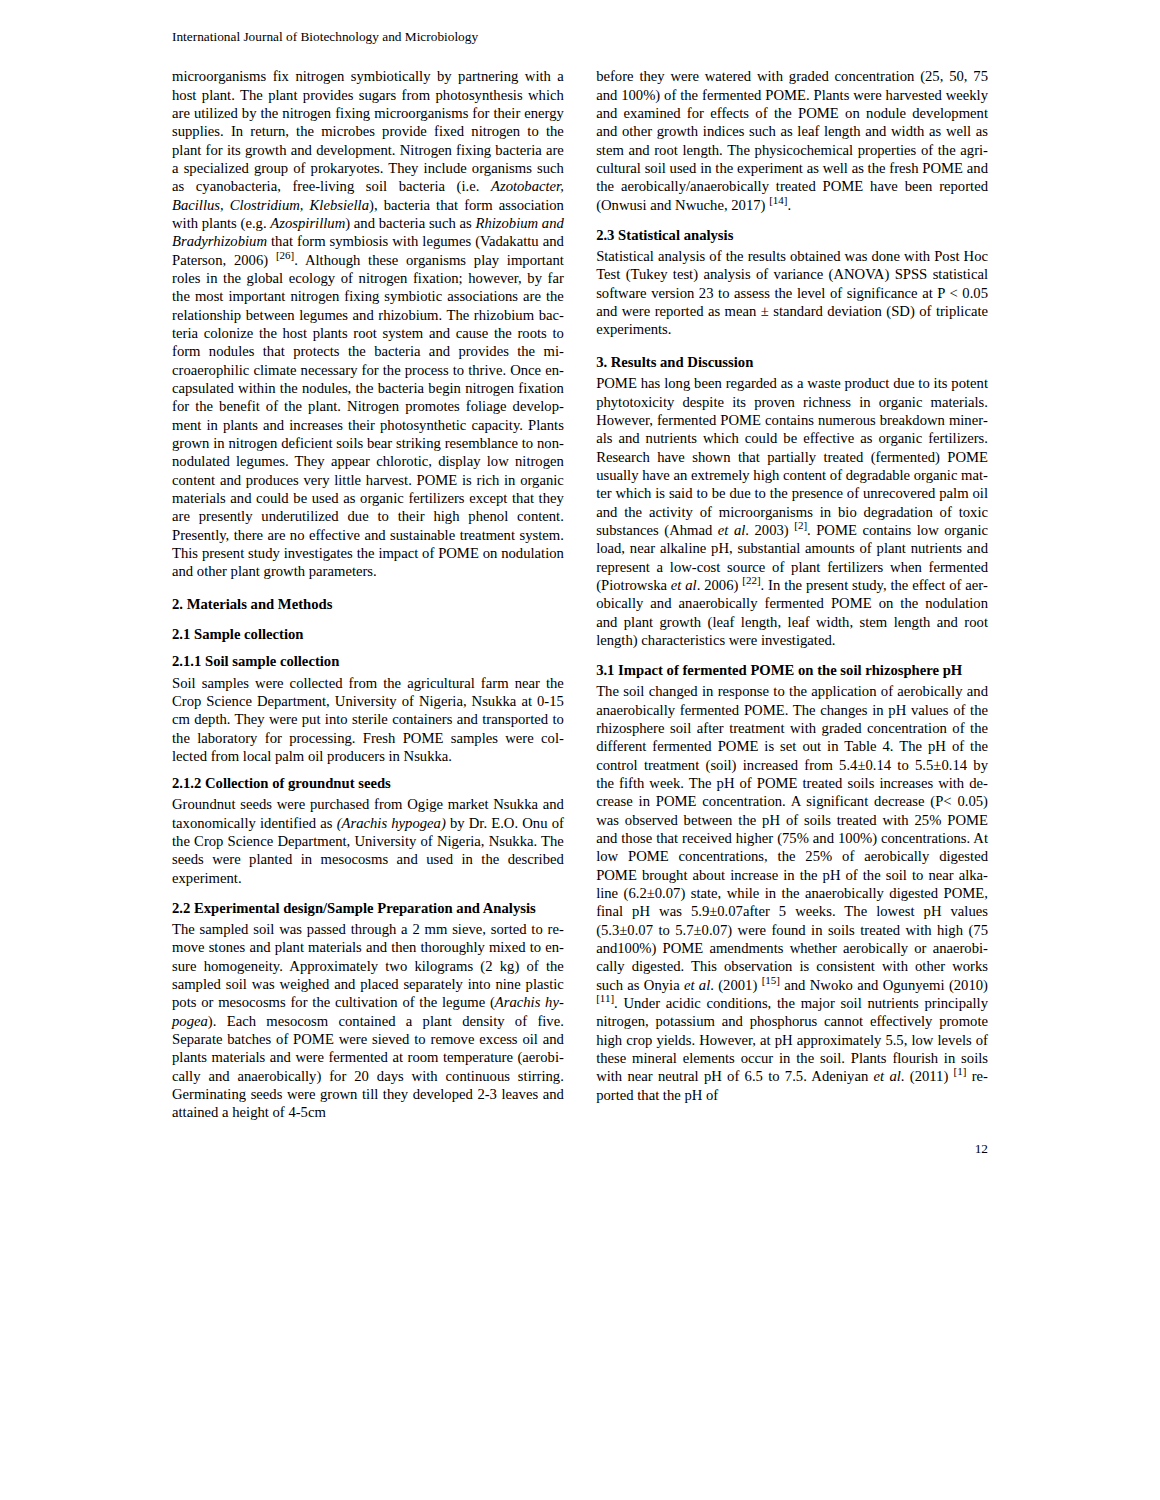International Journal of Biotechnology and Microbiology
microorganisms fix nitrogen symbiotically by partnering with a host plant. The plant provides sugars from photosynthesis which are utilized by the nitrogen fixing microorganisms for their energy supplies. In return, the microbes provide fixed nitrogen to the plant for its growth and development. Nitrogen fixing bacteria are a specialized group of prokaryotes. They include organisms such as cyanobacteria, free-living soil bacteria (i.e. Azotobacter, Bacillus, Clostridium, Klebsiella), bacteria that form association with plants (e.g. Azospirillum) and bacteria such as Rhizobium and Bradyrhizobium that form symbiosis with legumes (Vadakattu and Paterson, 2006) [26]. Although these organisms play important roles in the global ecology of nitrogen fixation; however, by far the most important nitrogen fixing symbiotic associations are the relationship between legumes and rhizobium. The rhizobium bacteria colonize the host plants root system and cause the roots to form nodules that protects the bacteria and provides the microaerophilic climate necessary for the process to thrive. Once encapsulated within the nodules, the bacteria begin nitrogen fixation for the benefit of the plant. Nitrogen promotes foliage development in plants and increases their photosynthetic capacity. Plants grown in nitrogen deficient soils bear striking resemblance to non-nodulated legumes. They appear chlorotic, display low nitrogen content and produces very little harvest. POME is rich in organic materials and could be used as organic fertilizers except that they are presently underutilized due to their high phenol content. Presently, there are no effective and sustainable treatment system. This present study investigates the impact of POME on nodulation and other plant growth parameters.
2. Materials and Methods
2.1 Sample collection
2.1.1 Soil sample collection
Soil samples were collected from the agricultural farm near the Crop Science Department, University of Nigeria, Nsukka at 0-15 cm depth. They were put into sterile containers and transported to the laboratory for processing. Fresh POME samples were collected from local palm oil producers in Nsukka.
2.1.2 Collection of groundnut seeds
Groundnut seeds were purchased from Ogige market Nsukka and taxonomically identified as (Arachis hypogea) by Dr. E.O. Onu of the Crop Science Department, University of Nigeria, Nsukka. The seeds were planted in mesocosms and used in the described experiment.
2.2 Experimental design/Sample Preparation and Analysis
The sampled soil was passed through a 2 mm sieve, sorted to remove stones and plant materials and then thoroughly mixed to ensure homogeneity. Approximately two kilograms (2 kg) of the sampled soil was weighed and placed separately into nine plastic pots or mesocosms for the cultivation of the legume (Arachis hypogea). Each mesocosm contained a plant density of five. Separate batches of POME were sieved to remove excess oil and plants materials and were fermented at room temperature (aerobically and anaerobically) for 20 days with continuous stirring. Germinating seeds were grown till they developed 2-3 leaves and attained a height of 4-5cm
before they were watered with graded concentration (25, 50, 75 and 100%) of the fermented POME. Plants were harvested weekly and examined for effects of the POME on nodule development and other growth indices such as leaf length and width as well as stem and root length. The physicochemical properties of the agricultural soil used in the experiment as well as the fresh POME and the aerobically/anaerobically treated POME have been reported (Onwusi and Nwuche, 2017) [14].
2.3 Statistical analysis
Statistical analysis of the results obtained was done with Post Hoc Test (Tukey test) analysis of variance (ANOVA) SPSS statistical software version 23 to assess the level of significance at P < 0.05 and were reported as mean ± standard deviation (SD) of triplicate experiments.
3. Results and Discussion
POME has long been regarded as a waste product due to its potent phytotoxicity despite its proven richness in organic materials. However, fermented POME contains numerous breakdown minerals and nutrients which could be effective as organic fertilizers. Research have shown that partially treated (fermented) POME usually have an extremely high content of degradable organic matter which is said to be due to the presence of unrecovered palm oil and the activity of microorganisms in bio degradation of toxic substances (Ahmad et al. 2003) [2]. POME contains low organic load, near alkaline pH, substantial amounts of plant nutrients and represent a low-cost source of plant fertilizers when fermented (Piotrowska et al. 2006) [22]. In the present study, the effect of aerobically and anaerobically fermented POME on the nodulation and plant growth (leaf length, leaf width, stem length and root length) characteristics were investigated.
3.1 Impact of fermented POME on the soil rhizosphere pH
The soil changed in response to the application of aerobically and anaerobically fermented POME. The changes in pH values of the rhizosphere soil after treatment with graded concentration of the different fermented POME is set out in Table 4. The pH of the control treatment (soil) increased from 5.4±0.14 to 5.5±0.14 by the fifth week. The pH of POME treated soils increases with decrease in POME concentration. A significant decrease (P< 0.05) was observed between the pH of soils treated with 25% POME and those that received higher (75% and 100%) concentrations. At low POME concentrations, the 25% of aerobically digested POME brought about increase in the pH of the soil to near alkaline (6.2±0.07) state, while in the anaerobically digested POME, final pH was 5.9±0.07after 5 weeks. The lowest pH values (5.3±0.07 to 5.7±0.07) were found in soils treated with high (75 and100%) POME amendments whether aerobically or anaerobically digested. This observation is consistent with other works such as Onyia et al. (2001) [15] and Nwoko and Ogunyemi (2010) [11]. Under acidic conditions, the major soil nutrients principally nitrogen, potassium and phosphorus cannot effectively promote high crop yields. However, at pH approximately 5.5, low levels of these mineral elements occur in the soil. Plants flourish in soils with near neutral pH of 6.5 to 7.5. Adeniyan et al. (2011) [1] reported that the pH of
12